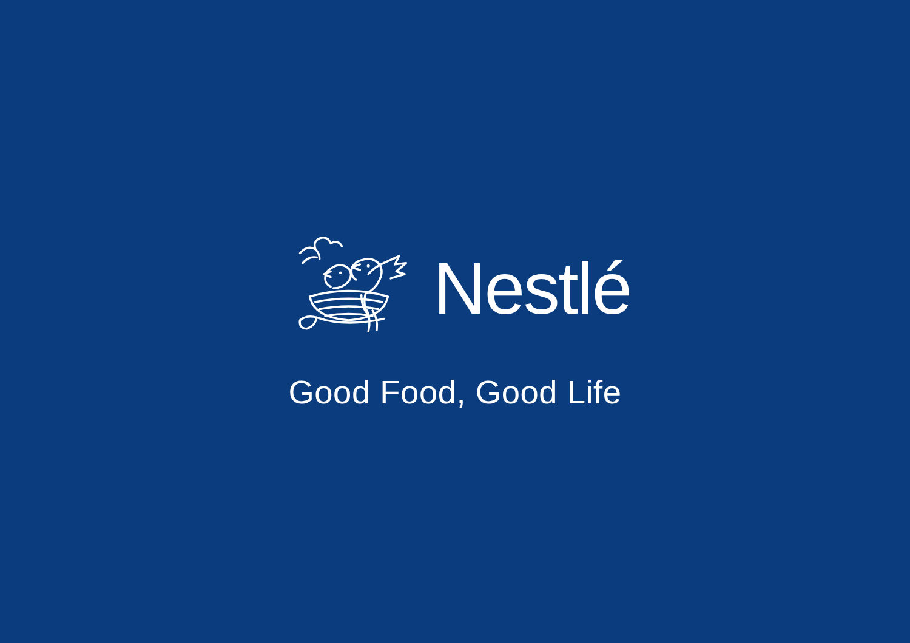Nestlé
Good Food, Good Life